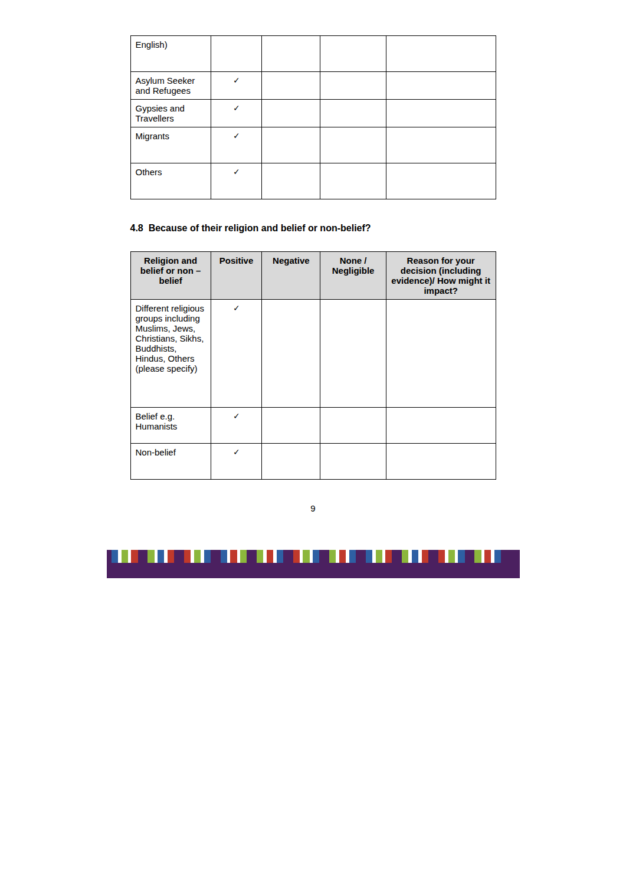| English) | | | | |
| Asylum Seeker and Refugees | ✓ | | | |
| Gypsies and Travellers | ✓ | | | |
| Migrants | ✓ | | | |
| Others | ✓ | | | |
4.8 Because of their religion and belief or non-belief?
| Religion and belief or non – belief | Positive | Negative | None / Negligible | Reason for your decision (including evidence)/ How might it impact? |
| --- | --- | --- | --- | --- |
| Different religious groups including Muslims, Jews, Christians, Sikhs, Buddhists, Hindus, Others (please specify) | ✓ | | | |
| Belief e.g. Humanists | ✓ | | | |
| Non-belief | ✓ | | | |
9